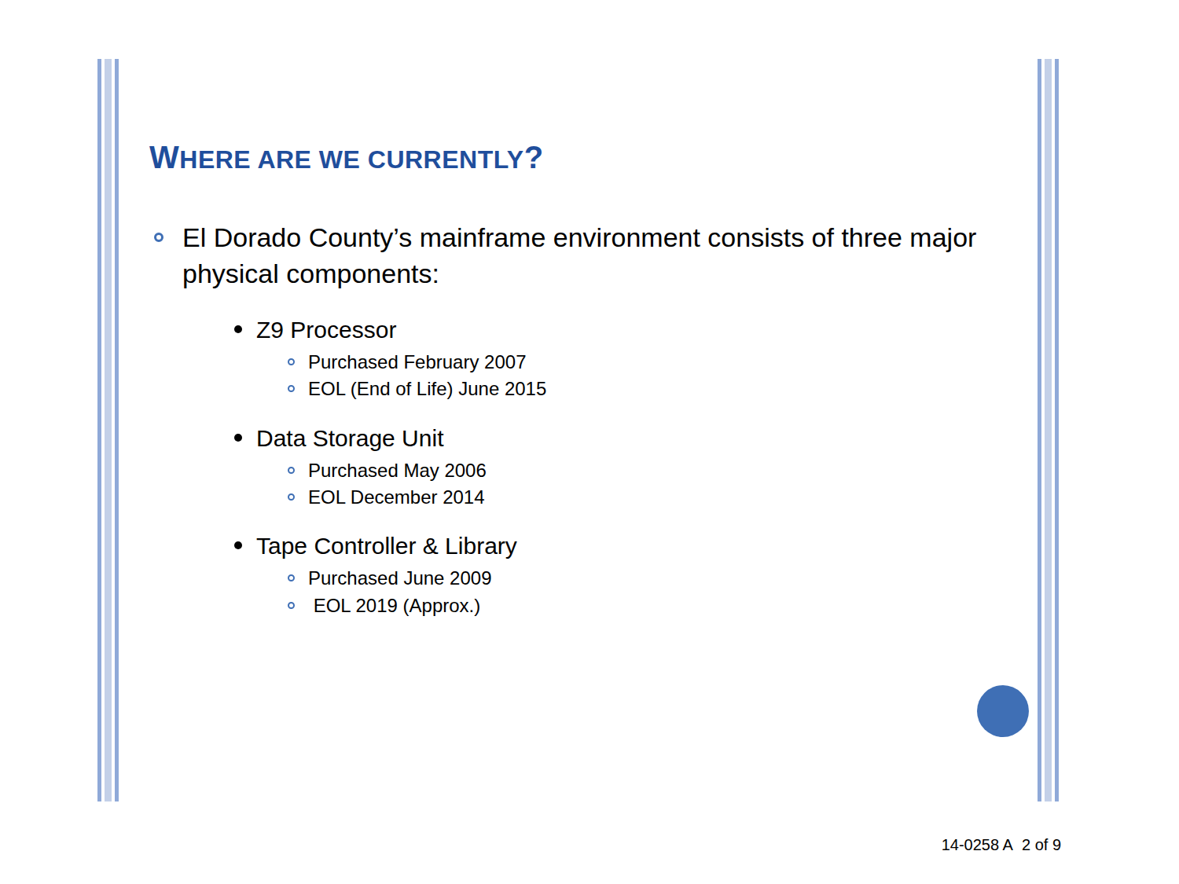WHERE ARE WE CURRENTLY?
El Dorado County’s mainframe environment consists of three major physical components:
Z9 Processor
Purchased February 2007
EOL (End of Life) June 2015
Data Storage Unit
Purchased May 2006
EOL December 2014
Tape Controller & Library
Purchased June 2009
EOL 2019 (Approx.)
14-0258 A 2 of 9